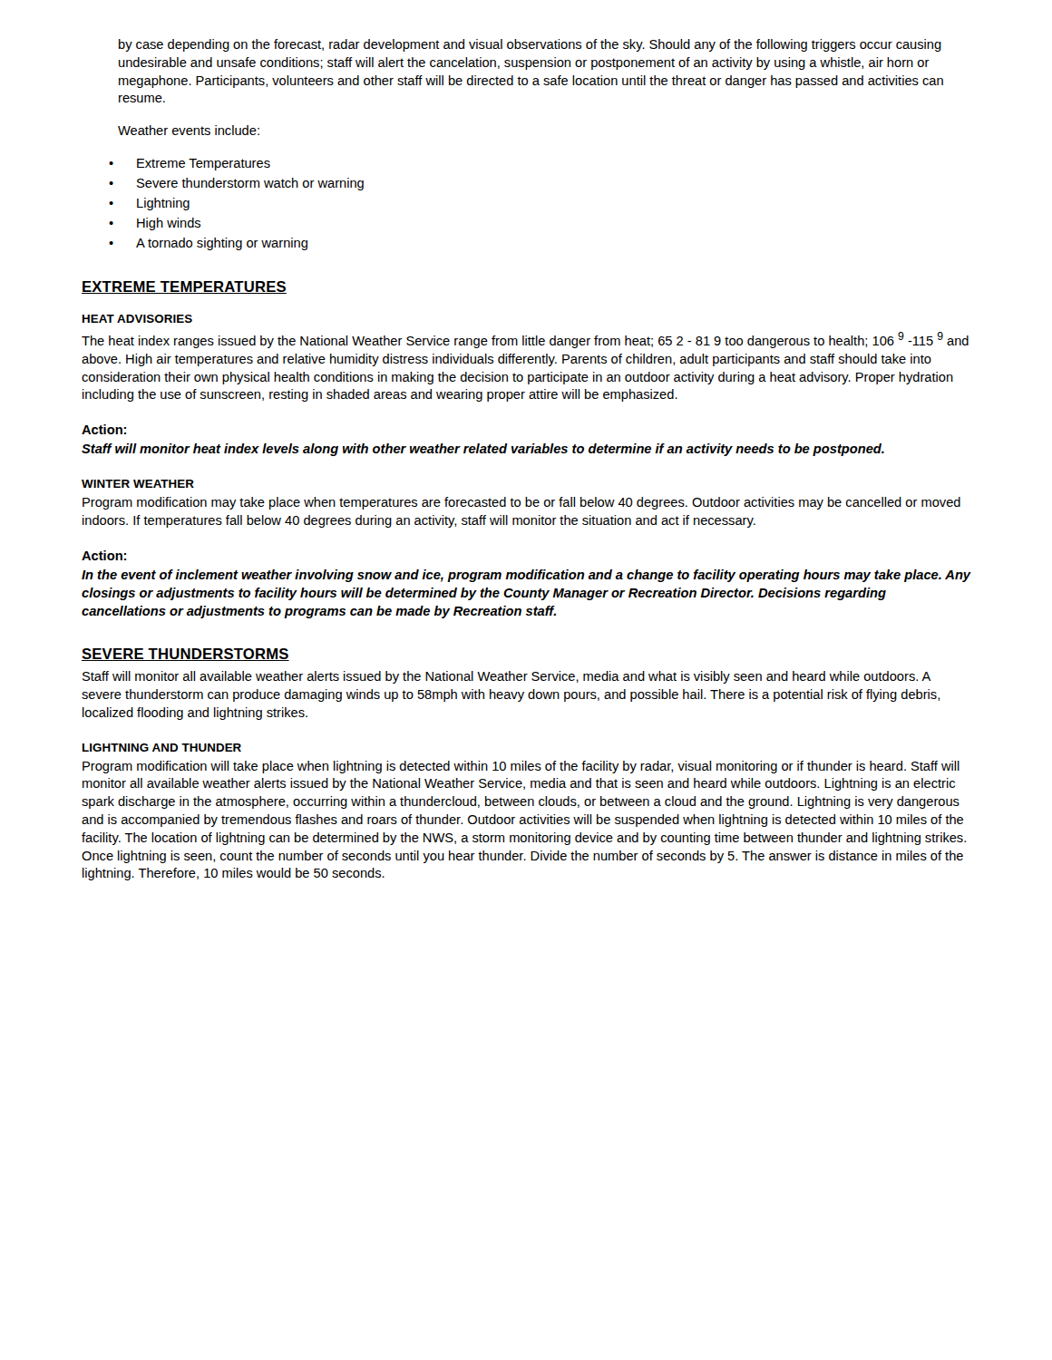by case depending on the forecast, radar development and visual observations of the sky. Should any of the following triggers occur causing undesirable and unsafe conditions; staff will alert the cancelation, suspension or postponement of an activity by using a whistle, air horn or megaphone. Participants, volunteers and other staff will be directed to a safe location until the threat or danger has passed and activities can resume.
Weather events include:
Extreme Temperatures
Severe thunderstorm watch or warning
Lightning
High winds
A tornado sighting or warning
EXTREME TEMPERATURES
HEAT ADVISORIES
The heat index ranges issued by the National Weather Service range from little danger from heat; 65 2 - 81 9 too dangerous to health; 106 9 -115 9 and above. High air temperatures and relative humidity distress individuals differently. Parents of children, adult participants and staff should take into consideration their own physical health conditions in making the decision to participate in an outdoor activity during a heat advisory. Proper hydration including the use of sunscreen, resting in shaded areas and wearing proper attire will be emphasized.
Action:
Staff will monitor heat index levels along with other weather related variables to determine if an activity needs to be postponed.
WINTER WEATHER
Program modification may take place when temperatures are forecasted to be or fall below 40 degrees. Outdoor activities may be cancelled or moved indoors. If temperatures fall below 40 degrees during an activity, staff will monitor the situation and act if necessary.
Action:
In the event of inclement weather involving snow and ice, program modification and a change to facility operating hours may take place. Any closings or adjustments to facility hours will be determined by the County Manager or Recreation Director. Decisions regarding cancellations or adjustments to programs can be made by Recreation staff.
SEVERE THUNDERSTORMS
Staff will monitor all available weather alerts issued by the National Weather Service, media and what is visibly seen and heard while outdoors. A severe thunderstorm can produce damaging winds up to 58mph with heavy down pours, and possible hail. There is a potential risk of flying debris, localized flooding and lightning strikes.
LIGHTNING AND THUNDER
Program modification will take place when lightning is detected within 10 miles of the facility by radar, visual monitoring or if thunder is heard. Staff will monitor all available weather alerts issued by the National Weather Service, media and that is seen and heard while outdoors. Lightning is an electric spark discharge in the atmosphere, occurring within a thundercloud, between clouds, or between a cloud and the ground. Lightning is very dangerous and is accompanied by tremendous flashes and roars of thunder. Outdoor activities will be suspended when lightning is detected within 10 miles of the facility. The location of lightning can be determined by the NWS, a storm monitoring device and by counting time between thunder and lightning strikes. Once lightning is seen, count the number of seconds until you hear thunder. Divide the number of seconds by 5. The answer is distance in miles of the lightning. Therefore, 10 miles would be 50 seconds.